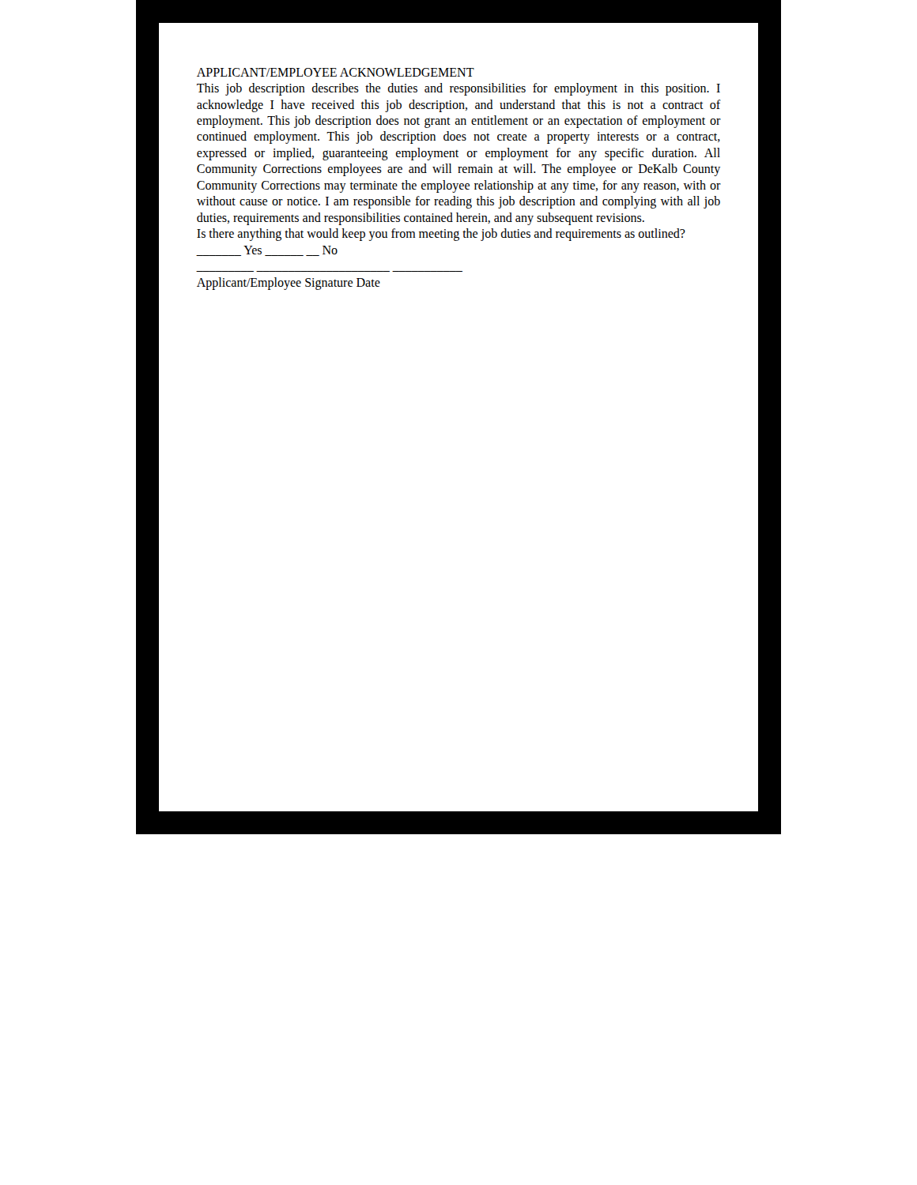APPLICANT/EMPLOYEE ACKNOWLEDGEMENT
This job description describes the duties and responsibilities for employment in this position. I acknowledge I have received this job description, and understand that this is not a contract of employment. This job description does not grant an entitlement or an expectation of employment or continued employment. This job description does not create a property interests or a contract, expressed or implied, guaranteeing employment or employment for any specific duration. All Community Corrections employees are and will remain at will. The employee or DeKalb County Community Corrections may terminate the employee relationship at any time, for any reason, with or without cause or notice. I am responsible for reading this job description and complying with all job duties, requirements and responsibilities contained herein, and any subsequent revisions.
Is there anything that would keep you from meeting the job duties and requirements as outlined?
_______ Yes ______ __ No
_________ _____________________ ___________
Applicant/Employee Signature Date